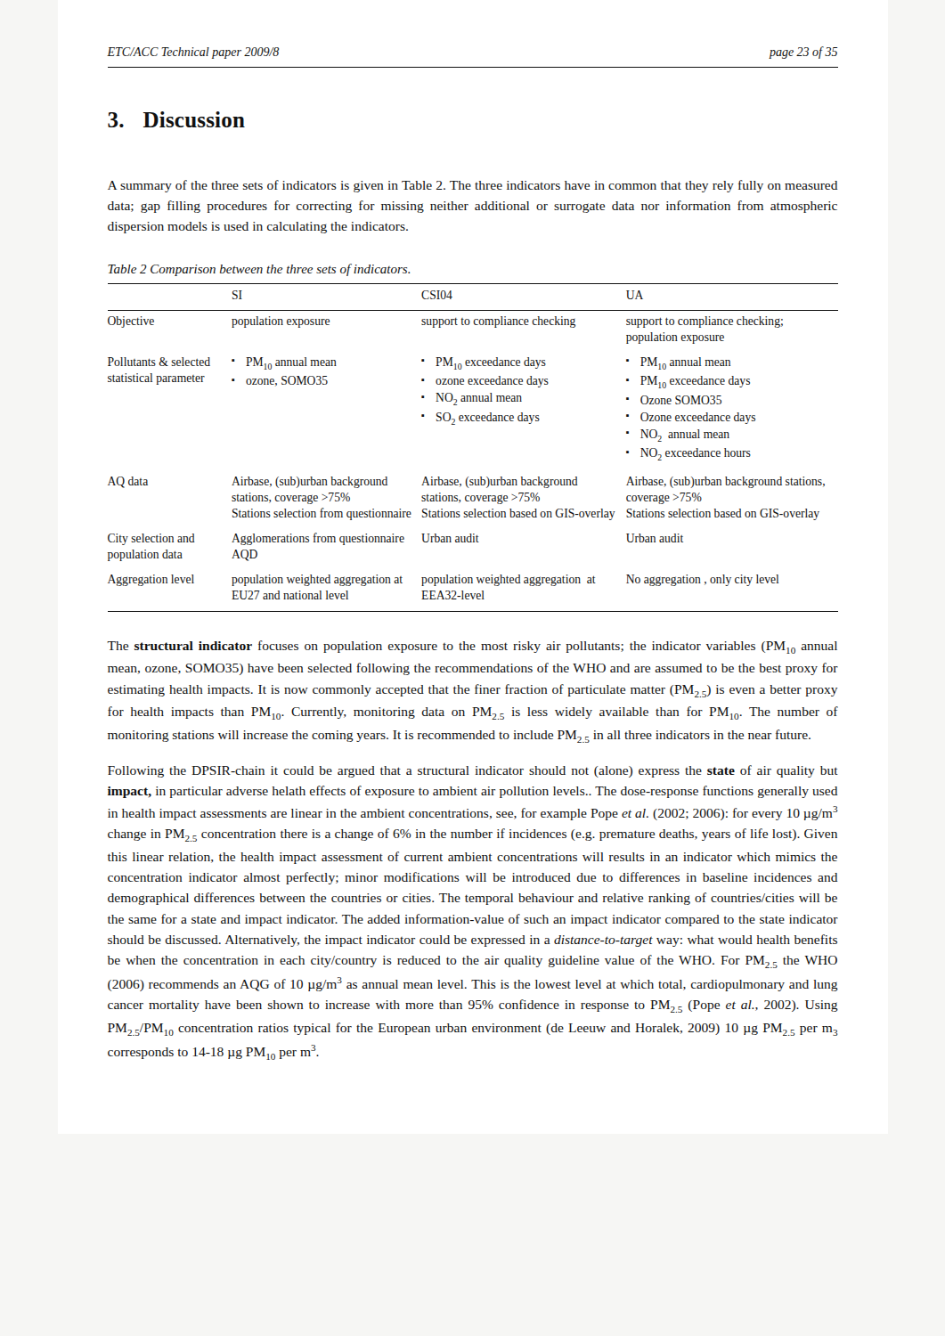ETC/ACC Technical paper 2009/8 page 23 of 35
3. Discussion
A summary of the three sets of indicators is given in Table 2. The three indicators have in common that they rely fully on measured data; gap filling procedures for correcting for missing neither additional or surrogate data nor information from atmospheric dispersion models is used in calculating the indicators.
Table 2 Comparison between the three sets of indicators.
| | SI | CSI04 | UA |
| --- | --- | --- | --- |
| Objective | population exposure | support to compliance checking | support to compliance checking; population exposure |
| Pollutants & selected statistical parameter | PM 10 annual mean ozone, SOMO35 | PM 10 exceedance days ozone exceedance days NO 2 annual mean SO 2 exceedance days | PM 10 annual mean PM 10 exceedance days Ozone SOMO35 Ozone exceedance days NO 2 annual mean NO 2 exceedance hours |
| AQ data | Airbase, (sub)urban background stations, coverage >75% Stations selection from questionnaire | Airbase, (sub)urban background stations, coverage >75% Stations selection based on GIS-overlay | Airbase, (sub)urban background stations, coverage >75% Stations selection based on GIS-overlay |
| City selection and population data | Agglomerations from questionnaire AQD | Urban audit | Urban audit |
| Aggregation level | population weighted aggregation at EU27 and national level | population weighted aggregation at EEA32-level | No aggregation , only city level |
The structural indicator focuses on population exposure to the most risky air pollutants; the indicator variables (PM10 annual mean, ozone, SOMO35) have been selected following the recommendations of the WHO and are assumed to be the best proxy for estimating health impacts. It is now commonly accepted that the finer fraction of particulate matter (PM2.5) is even a better proxy for health impacts than PM10. Currently, monitoring data on PM2.5 is less widely available than for PM10. The number of monitoring stations will increase the coming years. It is recommended to include PM2.5 in all three indicators in the near future.
Following the DPSIR-chain it could be argued that a structural indicator should not (alone) express the state of air quality but impact, in particular adverse helath effects of exposure to ambient air pollution levels.. The dose-response functions generally used in health impact assessments are linear in the ambient concentrations, see, for example Pope et al. (2002; 2006): for every 10 µg/m3 change in PM2.5 concentration there is a change of 6% in the number if incidences (e.g. premature deaths, years of life lost). Given this linear relation, the health impact assessment of current ambient concentrations will results in an indicator which mimics the concentration indicator almost perfectly; minor modifications will be introduced due to differences in baseline incidences and demographical differences between the countries or cities. The temporal behaviour and relative ranking of countries/cities will be the same for a state and impact indicator. The added information-value of such an impact indicator compared to the state indicator should be discussed. Alternatively, the impact indicator could be expressed in a distance-to-target way: what would health benefits be when the concentration in each city/country is reduced to the air quality guideline value of the WHO. For PM2.5 the WHO (2006) recommends an AQG of 10 µg/m3 as annual mean level. This is the lowest level at which total, cardiopulmonary and lung cancer mortality have been shown to increase with more than 95% confidence in response to PM2.5 (Pope et al., 2002). Using PM2.5/PM10 concentration ratios typical for the European urban environment (de Leeuw and Horalek, 2009) 10 µg PM2.5 per m3 corresponds to 14-18 µg PM10 per m3.